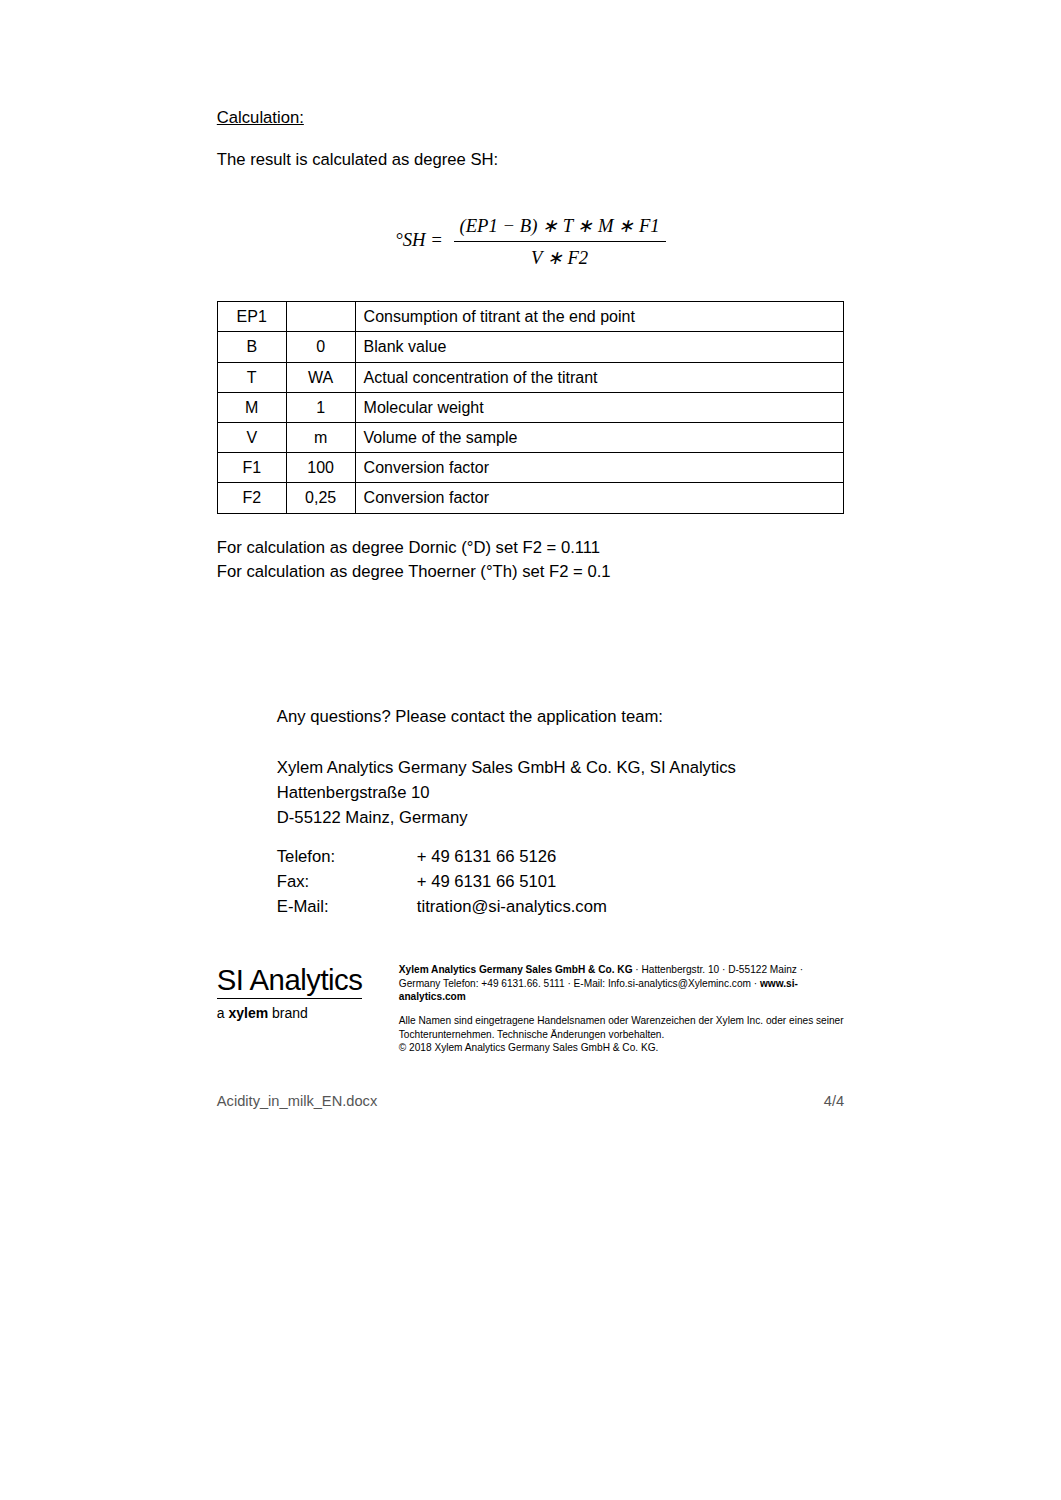Calculation:
The result is calculated as degree SH:
°SH = (EP1 − B) ∗ T ∗ M ∗ F1 V ∗ F2
| EP1 | | Consumption of titrant at the end point |
| B | 0 | Blank value |
| T | WA | Actual concentration of the titrant |
| M | 1 | Molecular weight |
| V | m | Volume of the sample |
| F1 | 100 | Conversion factor |
| F2 | 0,25 | Conversion factor |
For calculation as degree Dornic (°D) set F2 = 0.111
For calculation as degree Thoerner (°Th) set F2 = 0.1
Any questions? Please contact the application team:
Xylem Analytics Germany Sales GmbH & Co. KG, SI Analytics
Hattenbergstraße 10
D-55122 Mainz, Germany
| Telefon: | + 49 6131 66 5126 |
| Fax: | + 49 6131 66 5101 |
| E-Mail: | titration@si-analytics.com |
SI Analytics
a xylem brand
Xylem Analytics Germany Sales GmbH & Co. KG · Hattenbergstr. 10 · D-55122 Mainz · Germany Telefon: +49 6131.66. 5111 · E-Mail: Info.si-analytics@Xyleminc.com · www.si-analytics.com
Alle Namen sind eingetragene Handelsnamen oder Warenzeichen der Xylem Inc. oder eines seiner Tochterunternehmen. Technische Änderungen vorbehalten.
© 2018 Xylem Analytics Germany Sales GmbH & Co. KG.
Acidity_in_milk_EN.docx 4/4